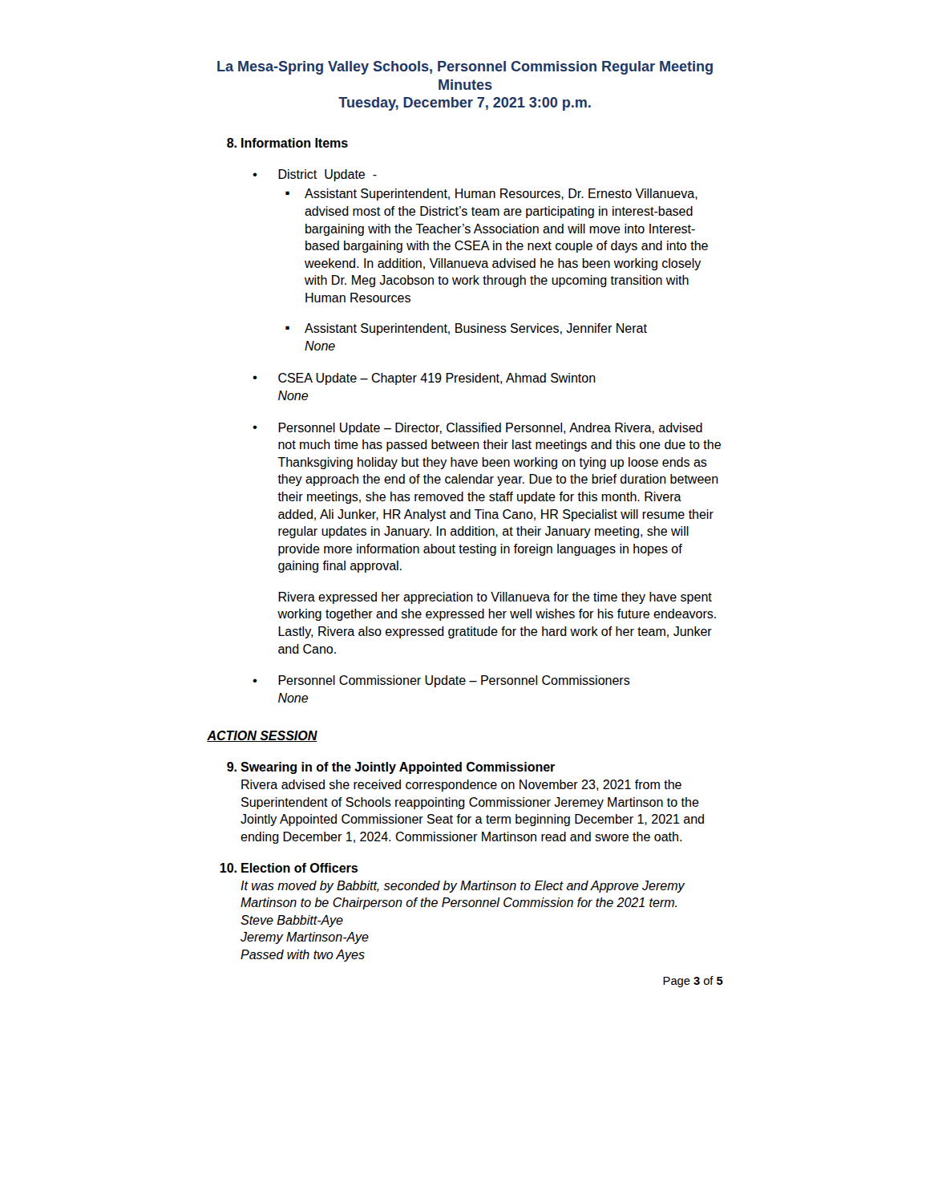La Mesa-Spring Valley Schools, Personnel Commission Regular Meeting Minutes Tuesday, December 7, 2021 3:00 p.m.
8. Information Items
District Update -
Assistant Superintendent, Human Resources, Dr. Ernesto Villanueva, advised most of the District’s team are participating in interest-based bargaining with the Teacher’s Association and will move into Interest-based bargaining with the CSEA in the next couple of days and into the weekend. In addition, Villanueva advised he has been working closely with Dr. Meg Jacobson to work through the upcoming transition with Human Resources
Assistant Superintendent, Business Services, Jennifer Nerat
None
CSEA Update – Chapter 419 President, Ahmad Swinton
None
Personnel Update – Director, Classified Personnel, Andrea Rivera, advised not much time has passed between their last meetings and this one due to the Thanksgiving holiday but they have been working on tying up loose ends as they approach the end of the calendar year. Due to the brief duration between their meetings, she has removed the staff update for this month. Rivera added, Ali Junker, HR Analyst and Tina Cano, HR Specialist will resume their regular updates in January. In addition, at their January meeting, she will provide more information about testing in foreign languages in hopes of gaining final approval.
Rivera expressed her appreciation to Villanueva for the time they have spent working together and she expressed her well wishes for his future endeavors. Lastly, Rivera also expressed gratitude for the hard work of her team, Junker and Cano.
Personnel Commissioner Update – Personnel Commissioners
None
ACTION SESSION
9. Swearing in of the Jointly Appointed Commissioner
Rivera advised she received correspondence on November 23, 2021 from the Superintendent of Schools reappointing Commissioner Jeremey Martinson to the Jointly Appointed Commissioner Seat for a term beginning December 1, 2021 and ending December 1, 2024. Commissioner Martinson read and swore the oath.
10. Election of Officers
It was moved by Babbitt, seconded by Martinson to Elect and Approve Jeremy Martinson to be Chairperson of the Personnel Commission for the 2021 term. Steve Babbitt-Aye Jeremy Martinson-Aye Passed with two Ayes
Page 3 of 5